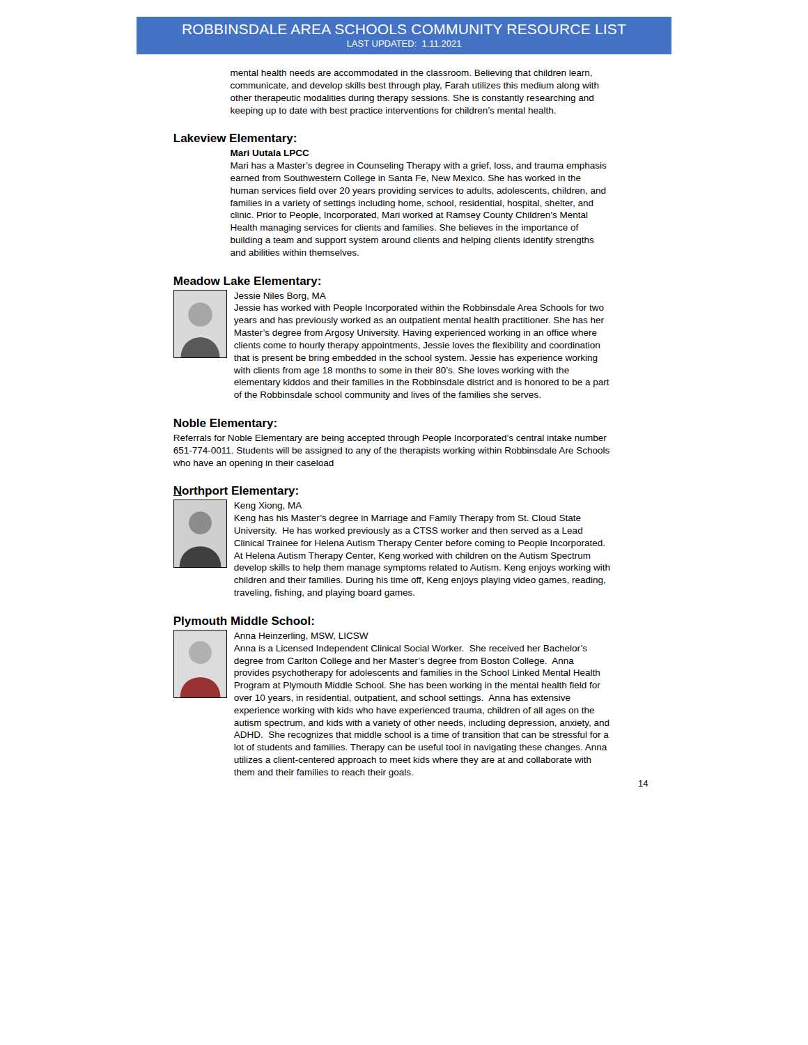ROBBINSDALE AREA SCHOOLS COMMUNITY RESOURCE LIST
LAST UPDATED: 1.11.2021
mental health needs are accommodated in the classroom. Believing that children learn, communicate, and develop skills best through play, Farah utilizes this medium along with other therapeutic modalities during therapy sessions. She is constantly researching and keeping up to date with best practice interventions for children’s mental health.
Lakeview Elementary:
Mari Uutala LPCC
Mari has a Master’s degree in Counseling Therapy with a grief, loss, and trauma emphasis earned from Southwestern College in Santa Fe, New Mexico. She has worked in the human services field over 20 years providing services to adults, adolescents, children, and families in a variety of settings including home, school, residential, hospital, shelter, and clinic. Prior to People, Incorporated, Mari worked at Ramsey County Children’s Mental Health managing services for clients and families. She believes in the importance of building a team and support system around clients and helping clients identify strengths and abilities within themselves.
Meadow Lake Elementary:
Jessie Niles Borg, MA
Jessie has worked with People Incorporated within the Robbinsdale Area Schools for two years and has previously worked as an outpatient mental health practitioner. She has her Master’s degree from Argosy University. Having experienced working in an office where clients come to hourly therapy appointments, Jessie loves the flexibility and coordination that is present be bring embedded in the school system. Jessie has experience working with clients from age 18 months to some in their 80’s. She loves working with the elementary kiddos and their families in the Robbinsdale district and is honored to be a part of the Robbinsdale school community and lives of the families she serves.
Noble Elementary:
Referrals for Noble Elementary are being accepted through People Incorporated’s central intake number 651-774-0011. Students will be assigned to any of the therapists working within Robbinsdale Are Schools who have an opening in their caseload
Northport Elementary:
Keng Xiong, MA
Keng has his Master’s degree in Marriage and Family Therapy from St. Cloud State University. He has worked previously as a CTSS worker and then served as a Lead Clinical Trainee for Helena Autism Therapy Center before coming to People Incorporated. At Helena Autism Therapy Center, Keng worked with children on the Autism Spectrum develop skills to help them manage symptoms related to Autism. Keng enjoys working with children and their families. During his time off, Keng enjoys playing video games, reading, traveling, fishing, and playing board games.
Plymouth Middle School:
Anna Heinzerling, MSW, LICSW
Anna is a Licensed Independent Clinical Social Worker. She received her Bachelor’s degree from Carlton College and her Master’s degree from Boston College. Anna provides psychotherapy for adolescents and families in the School Linked Mental Health Program at Plymouth Middle School. She has been working in the mental health field for over 10 years, in residential, outpatient, and school settings. Anna has extensive experience working with kids who have experienced trauma, children of all ages on the autism spectrum, and kids with a variety of other needs, including depression, anxiety, and ADHD. She recognizes that middle school is a time of transition that can be stressful for a lot of students and families. Therapy can be useful tool in navigating these changes. Anna utilizes a client-centered approach to meet kids where they are at and collaborate with them and their families to reach their goals.
14